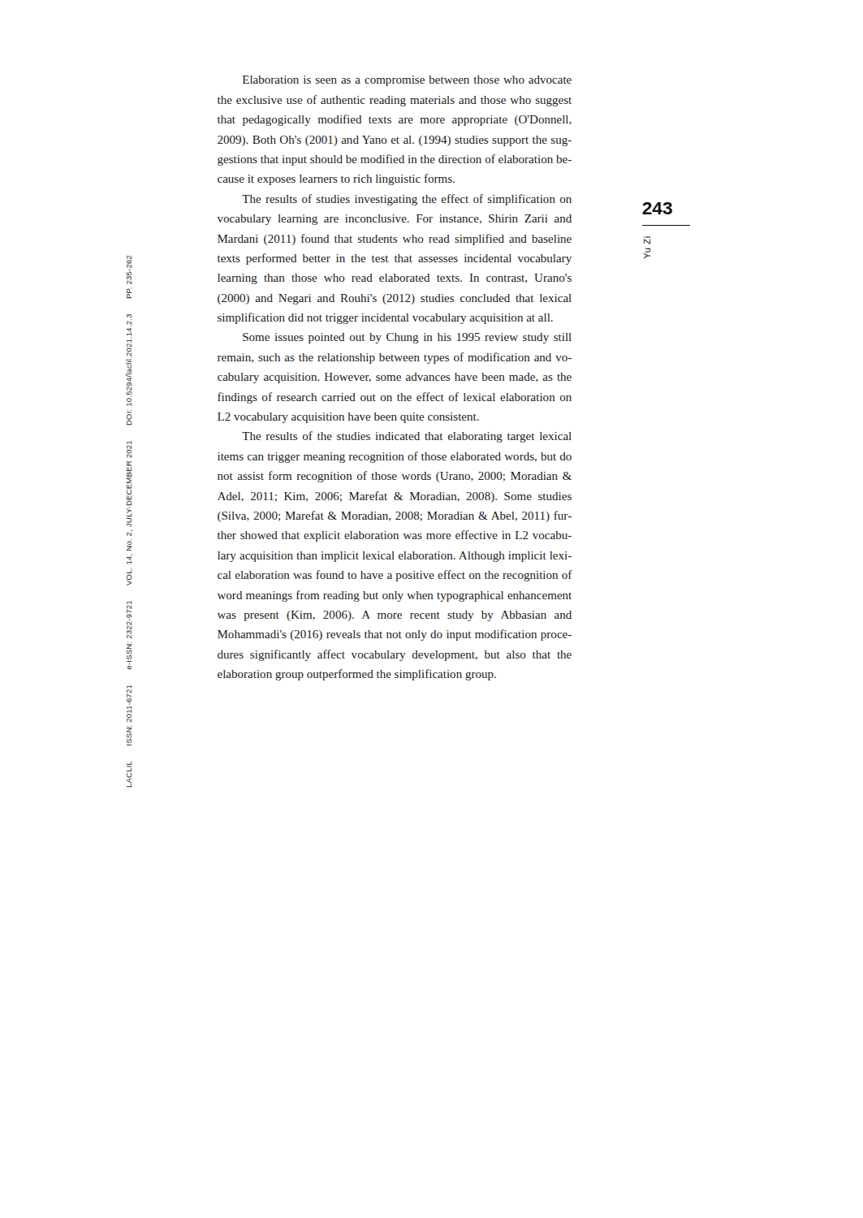LACLIL ISSN: 2011-6721 e-ISSN: 2322-9721 VOL. 14, No. 2, JULY-DECEMBER 2021 DOI: 10.5294/laclil.2021.14.2.3 PP. 235-262
243
Yu Zi
Elaboration is seen as a compromise between those who advocate the exclusive use of authentic reading materials and those who suggest that pedagogically modified texts are more appropriate (O'Donnell, 2009). Both Oh's (2001) and Yano et al. (1994) studies support the suggestions that input should be modified in the direction of elaboration because it exposes learners to rich linguistic forms.
The results of studies investigating the effect of simplification on vocabulary learning are inconclusive. For instance, Shirin Zarii and Mardani (2011) found that students who read simplified and baseline texts performed better in the test that assesses incidental vocabulary learning than those who read elaborated texts. In contrast, Urano's (2000) and Negari and Rouhi's (2012) studies concluded that lexical simplification did not trigger incidental vocabulary acquisition at all.
Some issues pointed out by Chung in his 1995 review study still remain, such as the relationship between types of modification and vocabulary acquisition. However, some advances have been made, as the findings of research carried out on the effect of lexical elaboration on L2 vocabulary acquisition have been quite consistent.
The results of the studies indicated that elaborating target lexical items can trigger meaning recognition of those elaborated words, but do not assist form recognition of those words (Urano, 2000; Moradian & Adel, 2011; Kim, 2006; Marefat & Moradian, 2008). Some studies (Silva, 2000; Marefat & Moradian, 2008; Moradian & Abel, 2011) further showed that explicit elaboration was more effective in L2 vocabulary acquisition than implicit lexical elaboration. Although implicit lexical elaboration was found to have a positive effect on the recognition of word meanings from reading but only when typographical enhancement was present (Kim, 2006). A more recent study by Abbasian and Mohammadi's (2016) reveals that not only do input modification procedures significantly affect vocabulary development, but also that the elaboration group outperformed the simplification group.